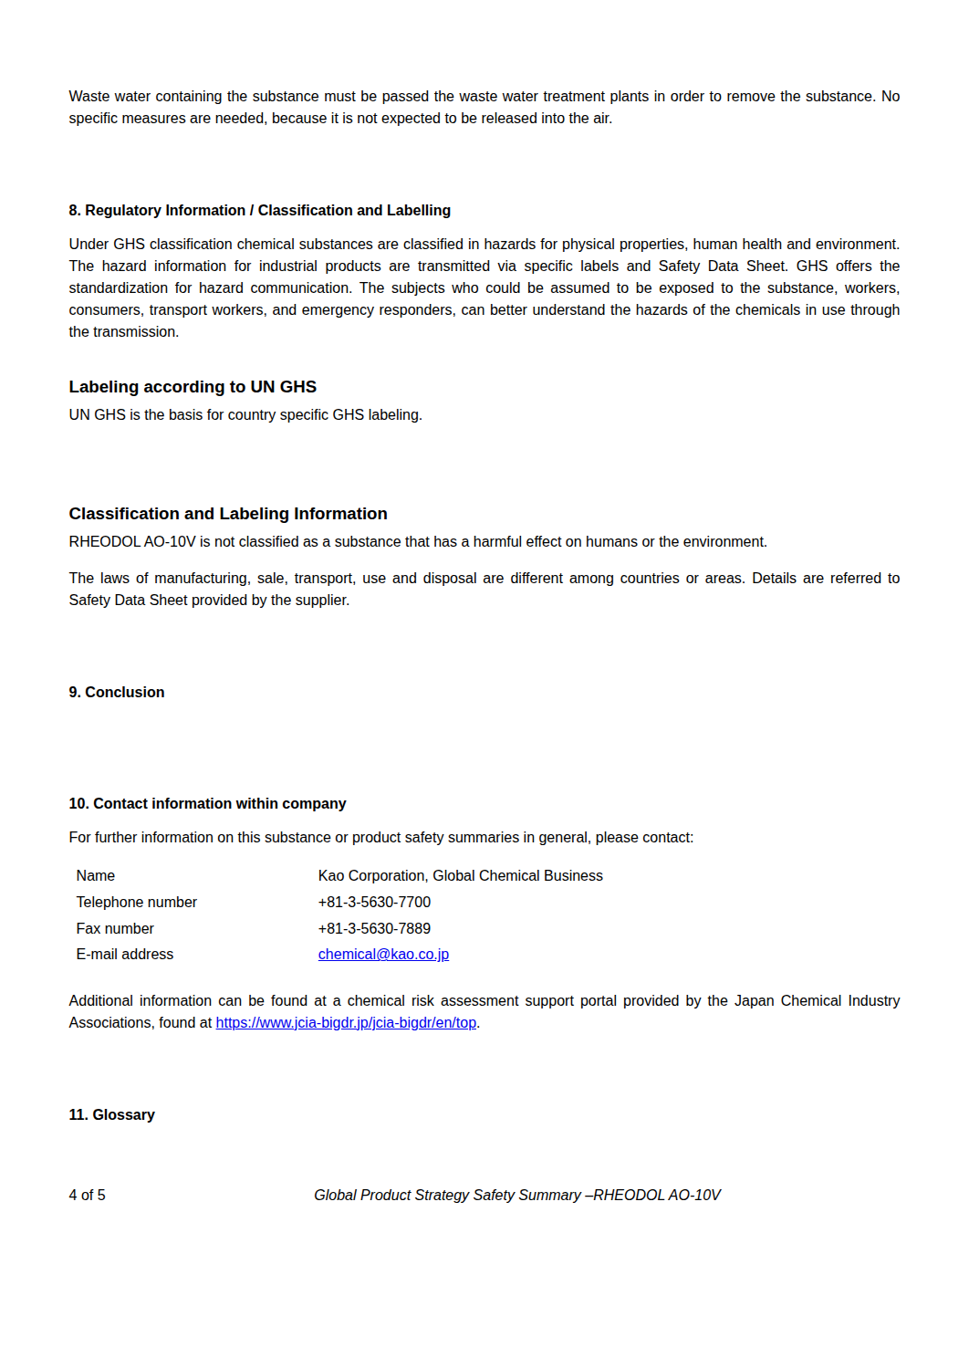Waste water containing the substance must be passed the waste water treatment plants in order to remove the substance. No specific measures are needed, because it is not expected to be released into the air.
8. Regulatory Information / Classification and Labelling
Under GHS classification chemical substances are classified in hazards for physical properties, human health and environment. The hazard information for industrial products are transmitted via specific labels and Safety Data Sheet. GHS offers the standardization for hazard communication. The subjects who could be assumed to be exposed to the substance, workers, consumers, transport workers, and emergency responders, can better understand the hazards of the chemicals in use through the transmission.
Labeling according to UN GHS
UN GHS is the basis for country specific GHS labeling.
Classification and Labeling Information
RHEODOL AO-10V is not classified as a substance that has a harmful effect on humans or the environment.
The laws of manufacturing, sale, transport, use and disposal are different among countries or areas. Details are referred to Safety Data Sheet provided by the supplier.
9. Conclusion
10. Contact information within company
For further information on this substance or product safety summaries in general, please contact:
| Name | Kao Corporation, Global Chemical Business |
| Telephone number | +81-3-5630-7700 |
| Fax number | +81-3-5630-7889 |
| E-mail address | chemical@kao.co.jp |
Additional information can be found at a chemical risk assessment support portal provided by the Japan Chemical Industry Associations, found at https://www.jcia-bigdr.jp/jcia-bigdr/en/top.
11. Glossary
4 of 5 Global Product Strategy Safety Summary –RHEODOL AO-10V